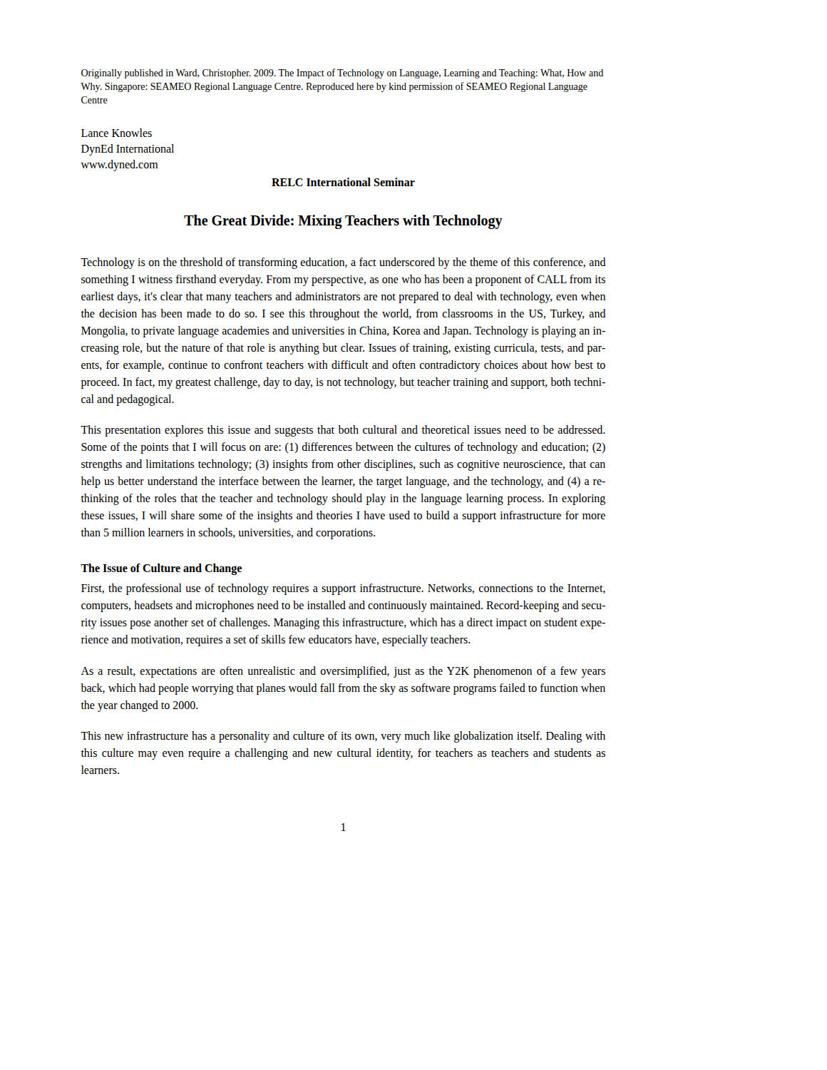Originally published in Ward, Christopher. 2009. The Impact of Technology on Language, Learning and Teaching: What, How and Why. Singapore: SEAMEO Regional Language Centre. Reproduced here by kind permission of SEAMEO Regional Language Centre
Lance Knowles
DynEd International
www.dyned.com
RELC International Seminar
The Great Divide: Mixing Teachers with Technology
Technology is on the threshold of transforming education, a fact underscored by the theme of this conference, and something I witness firsthand everyday. From my perspective, as one who has been a proponent of CALL from its earliest days, it's clear that many teachers and administrators are not prepared to deal with technology, even when the decision has been made to do so. I see this throughout the world, from classrooms in the US, Turkey, and Mongolia, to private language academies and universities in China, Korea and Japan. Technology is playing an increasing role, but the nature of that role is anything but clear. Issues of training, existing curricula, tests, and parents, for example, continue to confront teachers with difficult and often contradictory choices about how best to proceed. In fact, my greatest challenge, day to day, is not technology, but teacher training and support, both technical and pedagogical.
This presentation explores this issue and suggests that both cultural and theoretical issues need to be addressed. Some of the points that I will focus on are: (1) differences between the cultures of technology and education; (2) strengths and limitations technology; (3) insights from other disciplines, such as cognitive neuroscience, that can help us better understand the interface between the learner, the target language, and the technology, and (4) a rethinking of the roles that the teacher and technology should play in the language learning process. In exploring these issues, I will share some of the insights and theories I have used to build a support infrastructure for more than 5 million learners in schools, universities, and corporations.
The Issue of Culture and Change
First, the professional use of technology requires a support infrastructure. Networks, connections to the Internet, computers, headsets and microphones need to be installed and continuously maintained. Record-keeping and security issues pose another set of challenges. Managing this infrastructure, which has a direct impact on student experience and motivation, requires a set of skills few educators have, especially teachers.
As a result, expectations are often unrealistic and oversimplified, just as the Y2K phenomenon of a few years back, which had people worrying that planes would fall from the sky as software programs failed to function when the year changed to 2000.
This new infrastructure has a personality and culture of its own, very much like globalization itself. Dealing with this culture may even require a challenging and new cultural identity, for teachers as teachers and students as learners.
1